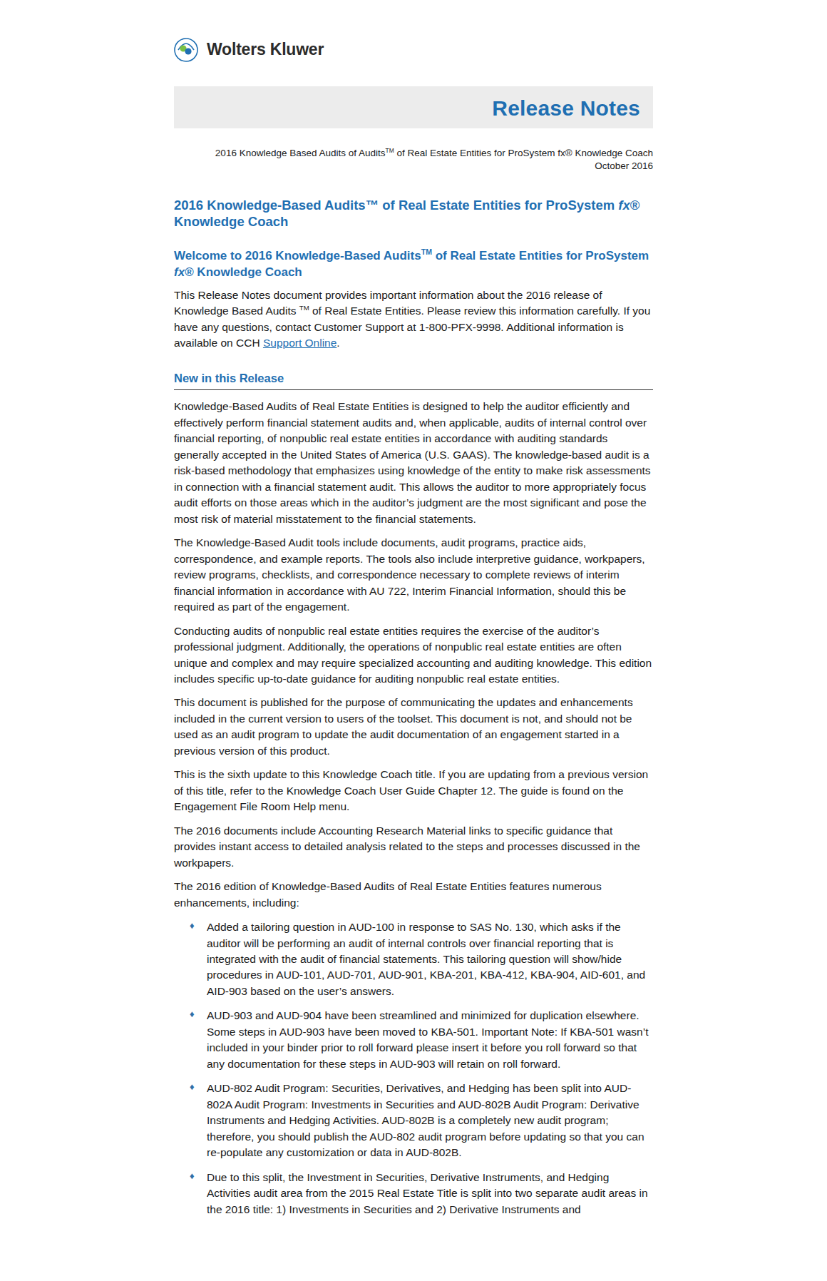Wolters Kluwer
Release Notes
2016 Knowledge Based Audits of AuditsTM of Real Estate Entities for ProSystem fx® Knowledge Coach October 2016
2016 Knowledge-Based Audits™ of Real Estate Entities for ProSystem fx® Knowledge Coach
Welcome to 2016 Knowledge-Based AuditsTM of Real Estate Entities for ProSystem fx® Knowledge Coach
This Release Notes document provides important information about the 2016 release of Knowledge Based Audits TM of Real Estate Entities. Please review this information carefully. If you have any questions, contact Customer Support at 1-800-PFX-9998. Additional information is available on CCH Support Online.
New in this Release
Knowledge-Based Audits of Real Estate Entities is designed to help the auditor efficiently and effectively perform financial statement audits and, when applicable, audits of internal control over financial reporting, of nonpublic real estate entities in accordance with auditing standards generally accepted in the United States of America (U.S. GAAS). The knowledge-based audit is a risk-based methodology that emphasizes using knowledge of the entity to make risk assessments in connection with a financial statement audit. This allows the auditor to more appropriately focus audit efforts on those areas which in the auditor’s judgment are the most significant and pose the most risk of material misstatement to the financial statements.
The Knowledge-Based Audit tools include documents, audit programs, practice aids, correspondence, and example reports. The tools also include interpretive guidance, workpapers, review programs, checklists, and correspondence necessary to complete reviews of interim financial information in accordance with AU 722, Interim Financial Information, should this be required as part of the engagement.
Conducting audits of nonpublic real estate entities requires the exercise of the auditor’s professional judgment. Additionally, the operations of nonpublic real estate entities are often unique and complex and may require specialized accounting and auditing knowledge. This edition includes specific up-to-date guidance for auditing nonpublic real estate entities.
This document is published for the purpose of communicating the updates and enhancements included in the current version to users of the toolset. This document is not, and should not be used as an audit program to update the audit documentation of an engagement started in a previous version of this product.
This is the sixth update to this Knowledge Coach title. If you are updating from a previous version of this title, refer to the Knowledge Coach User Guide Chapter 12. The guide is found on the Engagement File Room Help menu.
The 2016 documents include Accounting Research Material links to specific guidance that provides instant access to detailed analysis related to the steps and processes discussed in the workpapers.
The 2016 edition of Knowledge-Based Audits of Real Estate Entities features numerous enhancements, including:
Added a tailoring question in AUD-100 in response to SAS No. 130, which asks if the auditor will be performing an audit of internal controls over financial reporting that is integrated with the audit of financial statements. This tailoring question will show/hide procedures in AUD-101, AUD-701, AUD-901, KBA-201, KBA-412, KBA-904, AID-601, and AID-903 based on the user’s answers.
AUD-903 and AUD-904 have been streamlined and minimized for duplication elsewhere. Some steps in AUD-903 have been moved to KBA-501. Important Note: If KBA-501 wasn’t included in your binder prior to roll forward please insert it before you roll forward so that any documentation for these steps in AUD-903 will retain on roll forward.
AUD-802 Audit Program: Securities, Derivatives, and Hedging has been split into AUD-802A Audit Program: Investments in Securities and AUD-802B Audit Program: Derivative Instruments and Hedging Activities. AUD-802B is a completely new audit program; therefore, you should publish the AUD-802 audit program before updating so that you can re-populate any customization or data in AUD-802B.
Due to this split, the Investment in Securities, Derivative Instruments, and Hedging Activities audit area from the 2015 Real Estate Title is split into two separate audit areas in the 2016 title: 1) Investments in Securities and 2) Derivative Instruments and